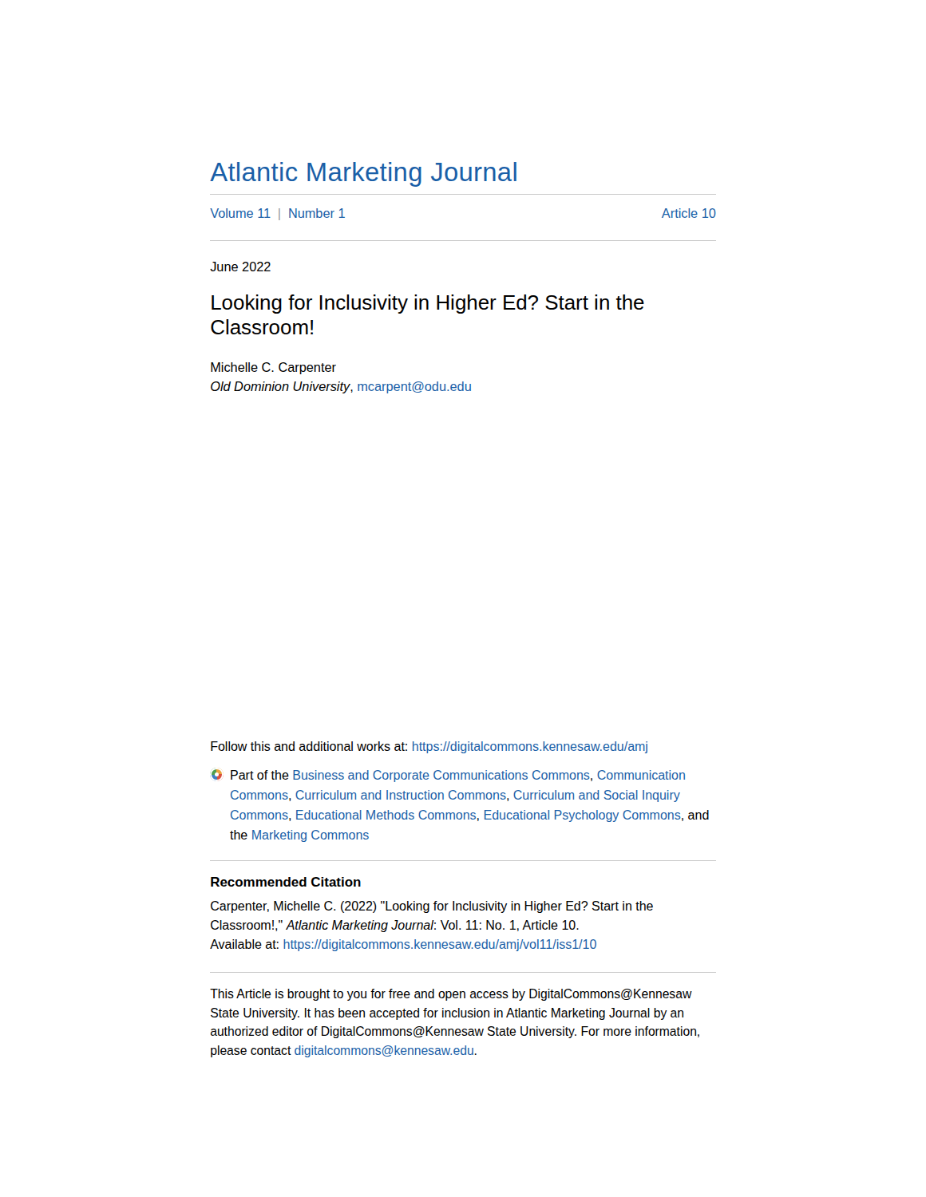Atlantic Marketing Journal
Volume 11 | Number 1
Article 10
June 2022
Looking for Inclusivity in Higher Ed? Start in the Classroom!
Michelle C. Carpenter
Old Dominion University, mcarpent@odu.edu
Follow this and additional works at: https://digitalcommons.kennesaw.edu/amj
Part of the Business and Corporate Communications Commons, Communication Commons, Curriculum and Instruction Commons, Curriculum and Social Inquiry Commons, Educational Methods Commons, Educational Psychology Commons, and the Marketing Commons
Recommended Citation
Carpenter, Michelle C. (2022) "Looking for Inclusivity in Higher Ed? Start in the Classroom!," Atlantic Marketing Journal: Vol. 11: No. 1, Article 10.
Available at: https://digitalcommons.kennesaw.edu/amj/vol11/iss1/10
This Article is brought to you for free and open access by DigitalCommons@Kennesaw State University. It has been accepted for inclusion in Atlantic Marketing Journal by an authorized editor of DigitalCommons@Kennesaw State University. For more information, please contact digitalcommons@kennesaw.edu.